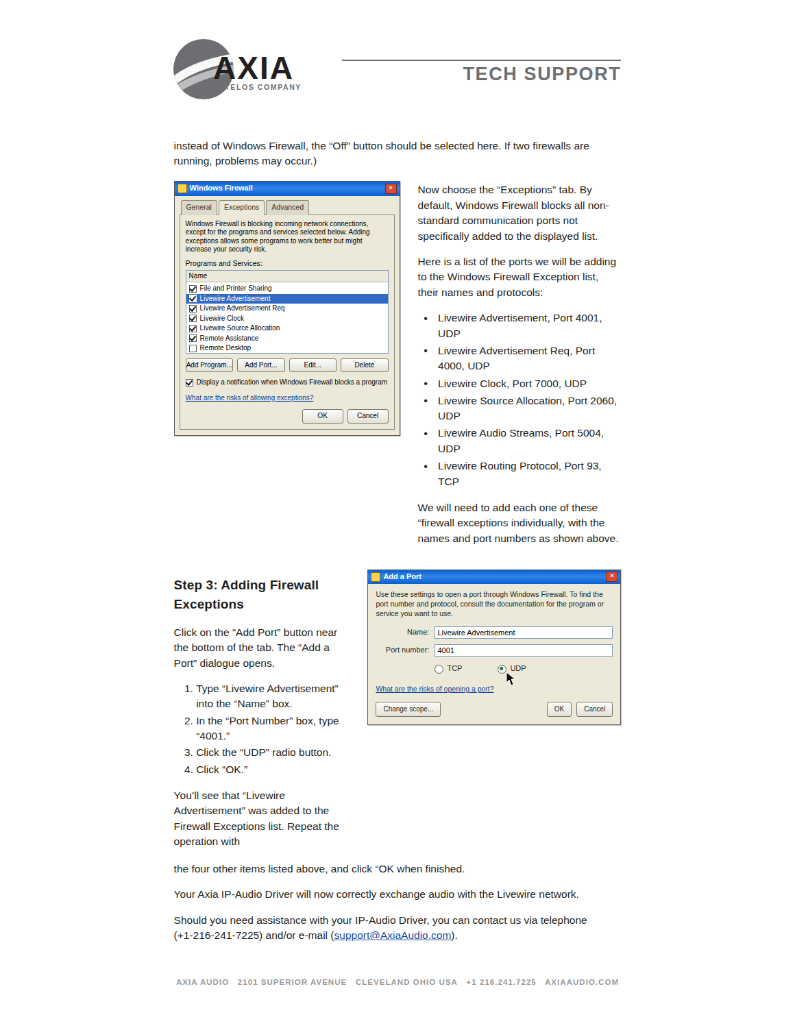AXIA A TELOS COMPANY
TECH SUPPORT
instead of Windows Firewall, the “Off” button should be selected here. If two firewalls are running, problems may occur.)
Windows Firewall ×
General
Exceptions
Advanced
Windows Firewall is blocking incoming network connections, except for the programs and services selected below. Adding exceptions allows some programs to work better but might increase your security risk.
Programs and Services:
Name
File and Printer Sharing
Livewire Advertisement
Livewire Advertisement Req
Livewire Clock
Livewire Source Allocation
Remote Assistance
Remote Desktop
fitsbit
UPnP Framework
Add Program...
Add Port...
Edit...
Delete
Display a notification when Windows Firewall blocks a program
What are the risks of allowing exceptions?
OK
Cancel
Now choose the “Exceptions” tab. By default, Windows Firewall blocks all non-standard communication ports not specifically added to the displayed list.
Here is a list of the ports we will be adding to the Windows Firewall Exception list, their names and protocols:
Livewire Advertisement, Port 4001, UDP
Livewire Advertisement Req, Port 4000, UDP
Livewire Clock, Port 7000, UDP
Livewire Source Allocation, Port 2060, UDP
Livewire Audio Streams, Port 5004, UDP
Livewire Routing Protocol, Port 93, TCP
We will need to add each one of these “firewall exceptions individually, with the names and port numbers as shown above.
Step 3: Adding Firewall Exceptions
Click on the “Add Port” button near the bottom of the tab. The “Add a Port” dialogue opens.
Type “Livewire Advertisement” into the “Name” box.
In the “Port Number” box, type “4001.”
Click the “UDP” radio button.
Click “OK.”
You’ll see that “Livewire Advertisement” was added to the Firewall Exceptions list. Repeat the operation with
Add a Port ×
Use these settings to open a port through Windows Firewall. To find the port number and protocol, consult the documentation for the program or service you want to use.
Name:
Port number:
TCP UDP
What are the risks of opening a port?
Change scope...
OK
Cancel
the four other items listed above, and click “OK when finished.
Your Axia IP-Audio Driver will now correctly exchange audio with the Livewire network.
Should you need assistance with your IP-Audio Driver, you can contact us via telephone (+1-216-241-7225) and/or e-mail (support@AxiaAudio.com).
AXIA AUDIO 2101 SUPERIOR AVENUE CLEVELAND OHIO USA +1 216.241.7225 AXIAAUDIO.COM